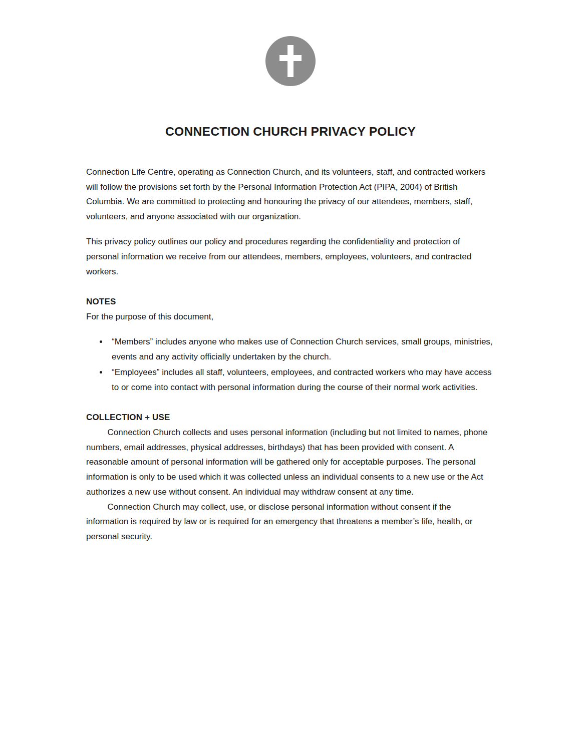CONNECTION CHURCH PRIVACY POLICY
Connection Life Centre, operating as Connection Church, and its volunteers, staff, and contracted workers will follow the provisions set forth by the Personal Information Protection Act (PIPA, 2004) of British Columbia. We are committed to protecting and honouring the privacy of our attendees, members, staff, volunteers, and anyone associated with our organization.
This privacy policy outlines our policy and procedures regarding the confidentiality and protection of personal information we receive from our attendees, members, employees, volunteers, and contracted workers.
NOTES
For the purpose of this document,
“Members” includes anyone who makes use of Connection Church services, small groups, ministries, events and any activity officially undertaken by the church.
“Employees” includes all staff, volunteers, employees, and contracted workers who may have access to or come into contact with personal information during the course of their normal work activities.
COLLECTION + USE
Connection Church collects and uses personal information (including but not limited to names, phone numbers, email addresses, physical addresses, birthdays) that has been provided with consent. A reasonable amount of personal information will be gathered only for acceptable purposes. The personal information is only to be used which it was collected unless an individual consents to a new use or the Act authorizes a new use without consent. An individual may withdraw consent at any time.
Connection Church may collect, use, or disclose personal information without consent if the information is required by law or is required for an emergency that threatens a member’s life, health, or personal security.